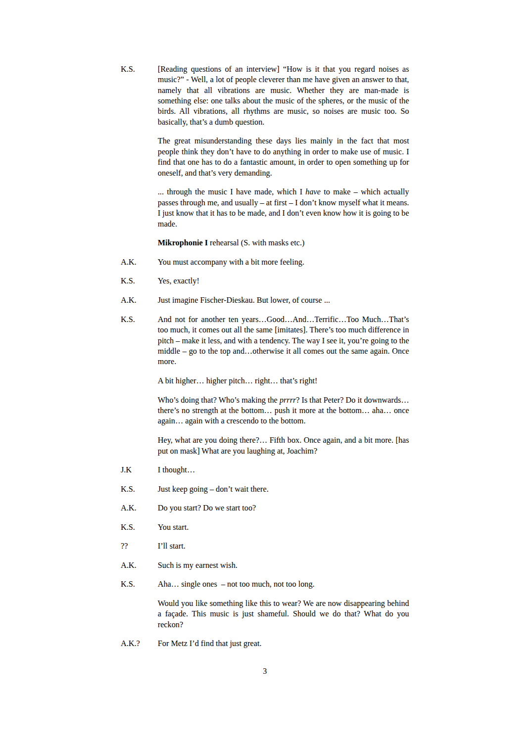| K.S. | [Reading questions of an interview] “How is it that you regard noises as music?” - Well, a lot of people cleverer than me have given an answer to that, namely that all vibrations are music. Whether they are man-made is something else: one talks about the music of the spheres, or the music of the birds. All vibrations, all rhythms are music, so noises are music too. So basically, that’s a dumb question. The great misunderstanding these days lies mainly in the fact that most people think they don’t have to do anything in order to make use of music. I find that one has to do a fantastic amount, in order to open something up for oneself, and that’s very demanding. ... through the music I have made, which I have to make – which actually passes through me, and usually – at first – I don’t know myself what it means. I just know that it has to be made, and I don’t even know how it is going to be made. Mikrophonie I rehearsal (S. with masks etc.) |
| A.K. | You must accompany with a bit more feeling. |
| K.S. | Yes, exactly! |
| A.K. | Just imagine Fischer-Dieskau. But lower, of course ... |
| K.S. | And not for another ten years…Good…And…Terrific…Too Much…That’s too much, it comes out all the same [imitates]. There’s too much difference in pitch – make it less, and with a tendency. The way I see it, you’re going to the middle – go to the top and…otherwise it all comes out the same again. Once more. A bit higher… higher pitch… right… that’s right! Who’s doing that? Who’s making the prrrr ? Is that Peter? Do it downwards… there’s no strength at the bottom… push it more at the bottom… aha… once again… again with a crescendo to the bottom. Hey, what are you doing there?… Fifth box. Once again, and a bit more. [has put on mask] What are you laughing at, Joachim? |
| J.K | I thought… |
| K.S. | Just keep going – don’t wait there. |
| A.K. | Do you start? Do we start too? |
| K.S. | You start. |
| ?? | I’ll start. |
| A.K. | Such is my earnest wish. |
| K.S. | Aha… single ones – not too much, not too long. Would you like something like this to wear? We are now disappearing behind a façade. This music is just shameful. Should we do that? What do you reckon? |
| A.K.? | For Metz I’d find that just great. |
3